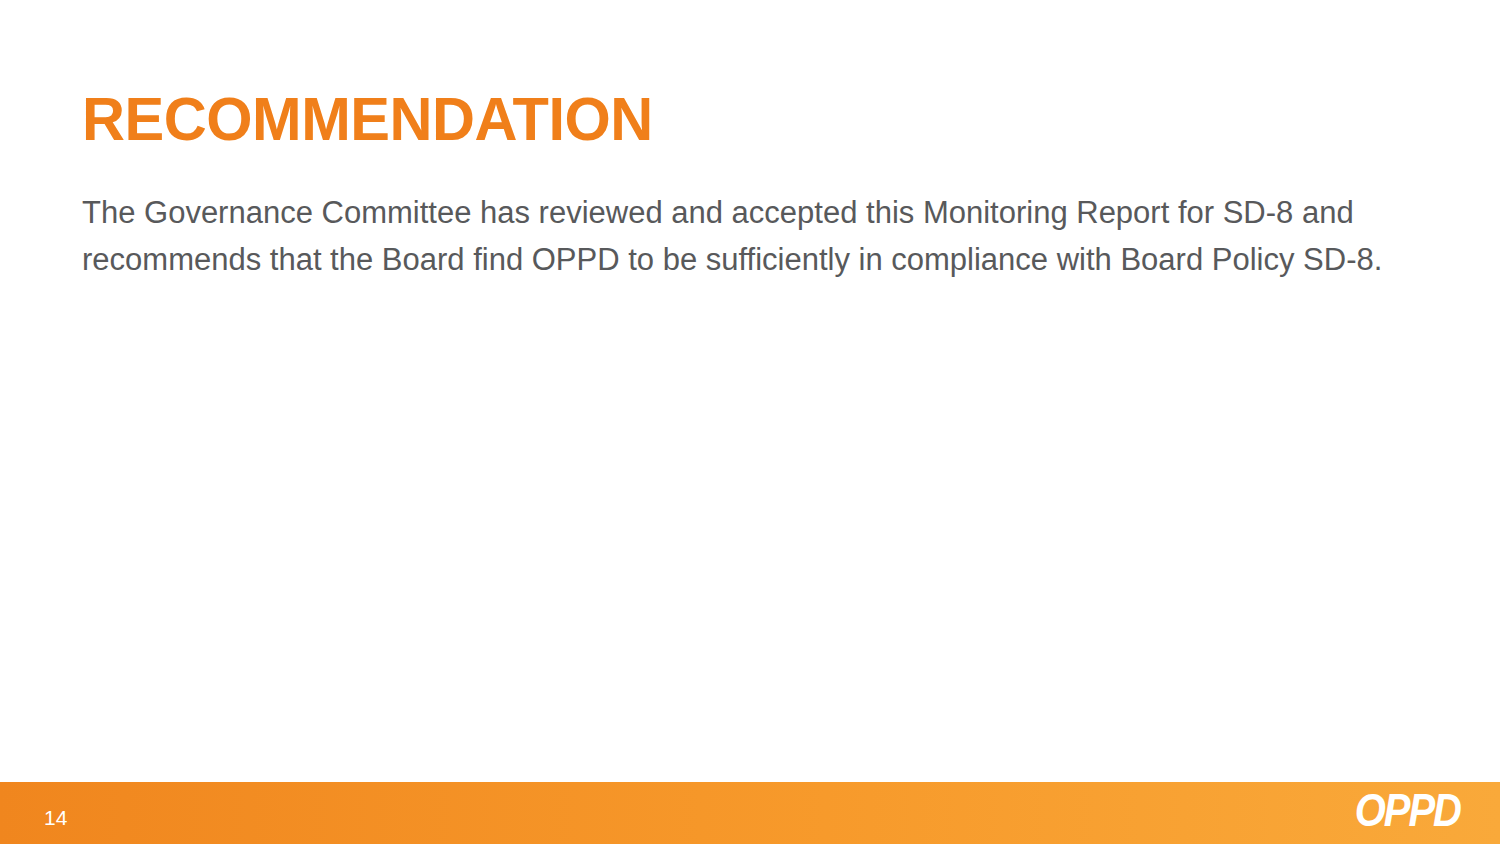RECOMMENDATION
The Governance Committee has reviewed and accepted this Monitoring Report for SD-8 and recommends that the Board find OPPD to be sufficiently in compliance with Board Policy SD-8.
14 OPPD